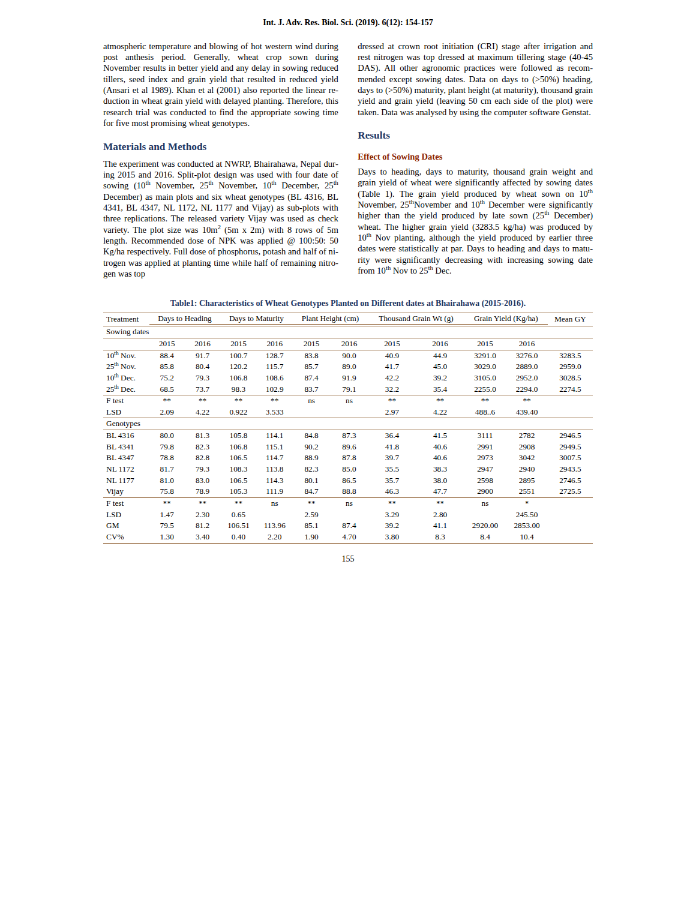Int. J. Adv. Res. Biol. Sci. (2019). 6(12): 154-157
atmospheric temperature and blowing of hot western wind during post anthesis period. Generally, wheat crop sown during November results in better yield and any delay in sowing reduced tillers, seed index and grain yield that resulted in reduced yield (Ansari et al 1989). Khan et al (2001) also reported the linear reduction in wheat grain yield with delayed planting. Therefore, this research trial was conducted to find the appropriate sowing time for five most promising wheat genotypes.
Materials and Methods
The experiment was conducted at NWRP, Bhairahawa, Nepal during 2015 and 2016. Split-plot design was used with four date of sowing (10th November, 25th November, 10th December, 25th December) as main plots and six wheat genotypes (BL 4316, BL 4341, BL 4347, NL 1172, NL 1177 and Vijay) as sub-plots with three replications. The released variety Vijay was used as check variety. The plot size was 10m2 (5m x 2m) with 8 rows of 5m length. Recommended dose of NPK was applied @ 100:50: 50 Kg/ha respectively. Full dose of phosphorus, potash and half of nitrogen was applied at planting time while half of remaining nitrogen was top
dressed at crown root initiation (CRI) stage after irrigation and rest nitrogen was top dressed at maximum tillering stage (40-45 DAS). All other agronomic practices were followed as recommended except sowing dates. Data on days to (>50%) heading, days to (>50%) maturity, plant height (at maturity), thousand grain yield and grain yield (leaving 50 cm each side of the plot) were taken. Data was analysed by using the computer software Genstat.
Results
Effect of Sowing Dates
Days to heading, days to maturity, thousand grain weight and grain yield of wheat were significantly affected by sowing dates (Table 1). The grain yield produced by wheat sown on 10th November, 25thNovember and 10th December were significantly higher than the yield produced by late sown (25th December) wheat. The higher grain yield (3283.5 kg/ha) was produced by 10th Nov planting, although the yield produced by earlier three dates were statistically at par. Days to heading and days to maturity were significantly decreasing with increasing sowing date from 10th Nov to 25th Dec.
Table1: Characteristics of Wheat Genotypes Planted on Different dates at Bhairahawa (2015-2016).
| Treatment | Days to Heading | Days to Maturity | Plant Height (cm) | Thousand Grain Wt (g) | Grain Yield (Kg/ha) | Mean GY |
| --- | --- | --- | --- | --- | --- | --- |
| Sowing dates |
| | 2015 | 2016 | 2015 | 2016 | 2015 | 2016 | 2015 | 2016 | 2015 | 2016 | |
| 10 th Nov. | 88.4 | 91.7 | 100.7 | 128.7 | 83.8 | 90.0 | 40.9 | 44.9 | 3291.0 | 3276.0 | 3283.5 |
| 25 th Nov. | 85.8 | 80.4 | 120.2 | 115.7 | 85.7 | 89.0 | 41.7 | 45.0 | 3029.0 | 2889.0 | 2959.0 |
| 10 th Dec. | 75.2 | 79.3 | 106.8 | 108.6 | 87.4 | 91.9 | 42.2 | 39.2 | 3105.0 | 2952.0 | 3028.5 |
| 25 th Dec. | 68.5 | 73.7 | 98.3 | 102.9 | 83.7 | 79.1 | 32.2 | 35.4 | 2255.0 | 2294.0 | 2274.5 |
| F test | ** | ** | ** | ** | ns | ns | ** | ** | ** | ** | |
| LSD | 2.09 | 4.22 | 0.922 | 3.533 | | | 2.97 | 4.22 | 488..6 | 439.40 | |
| Genotypes |
| BL 4316 | 80.0 | 81.3 | 105.8 | 114.1 | 84.8 | 87.3 | 36.4 | 41.5 | 3111 | 2782 | 2946.5 |
| BL 4341 | 79.8 | 82.3 | 106.8 | 115.1 | 90.2 | 89.6 | 41.8 | 40.6 | 2991 | 2908 | 2949.5 |
| BL 4347 | 78.8 | 82.8 | 106.5 | 114.7 | 88.9 | 87.8 | 39.7 | 40.6 | 2973 | 3042 | 3007.5 |
| NL 1172 | 81.7 | 79.3 | 108.3 | 113.8 | 82.3 | 85.0 | 35.5 | 38.3 | 2947 | 2940 | 2943.5 |
| NL 1177 | 81.0 | 83.0 | 106.5 | 114.3 | 80.1 | 86.5 | 35.7 | 38.0 | 2598 | 2895 | 2746.5 |
| Vijay | 75.8 | 78.9 | 105.3 | 111.9 | 84.7 | 88.8 | 46.3 | 47.7 | 2900 | 2551 | 2725.5 |
| F test | ** | ** | ** | ns | ** | ns | ** | ** | ns | * | |
| LSD | 1.47 | 2.30 | 0.65 | | 2.59 | | 3.29 | 2.80 | | 245.50 | |
| GM | 79.5 | 81.2 | 106.51 | 113.96 | 85.1 | 87.4 | 39.2 | 41.1 | 2920.00 | 2853.00 | |
| CV% | 1.30 | 3.40 | 0.40 | 2.20 | 1.90 | 4.70 | 3.80 | 8.3 | 8.4 | 10.4 | |
155